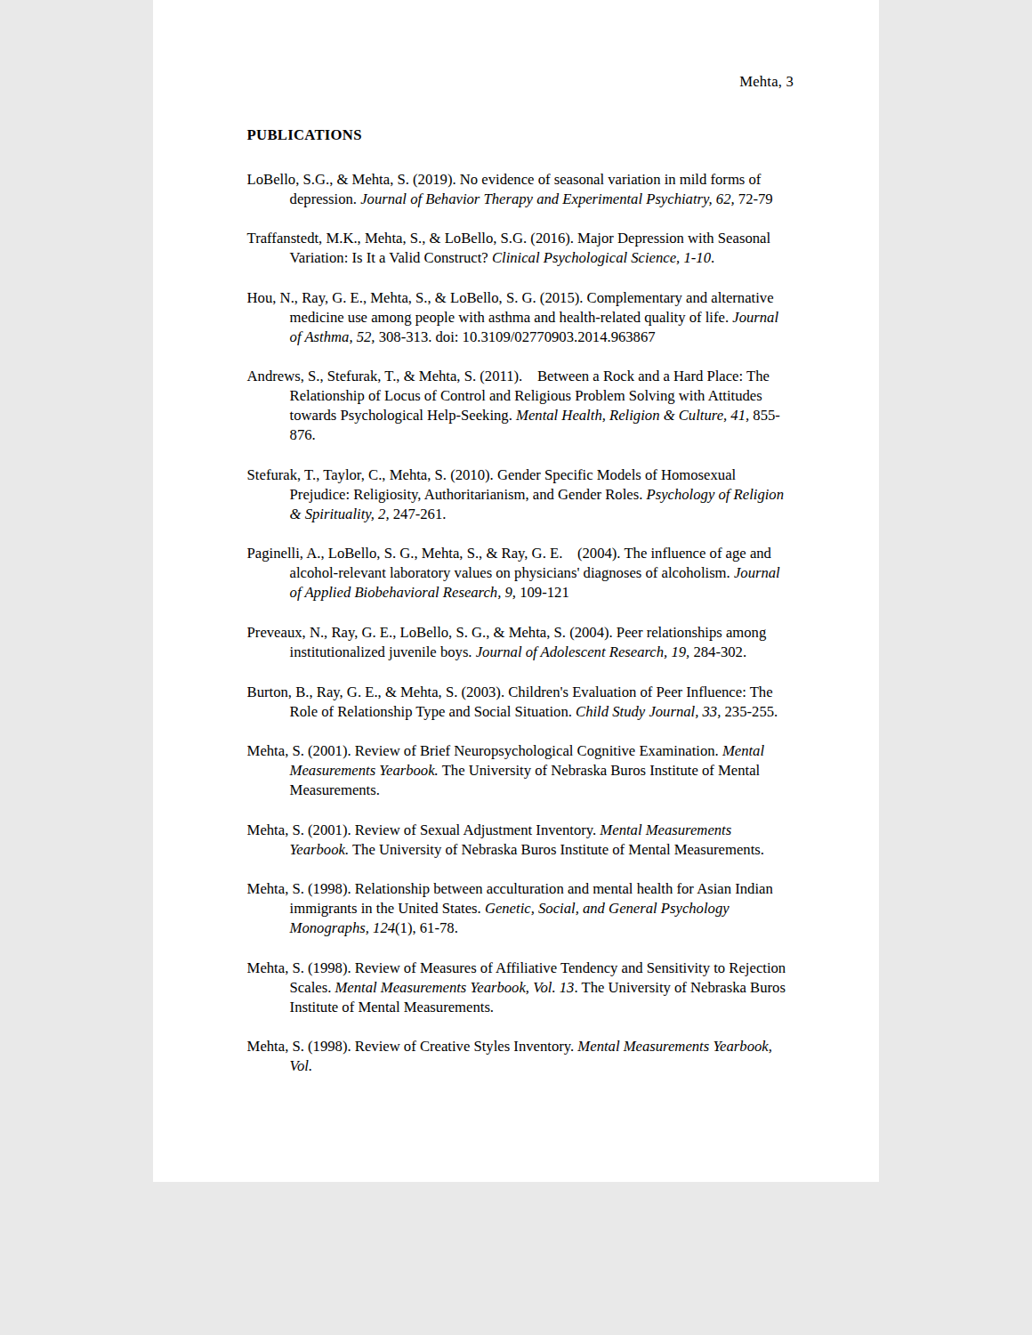Mehta, 3
PUBLICATIONS
LoBello, S.G., & Mehta, S. (2019). No evidence of seasonal variation in mild forms of depression. Journal of Behavior Therapy and Experimental Psychiatry, 62, 72-79
Traffanstedt, M.K., Mehta, S., & LoBello, S.G. (2016). Major Depression with Seasonal Variation: Is It a Valid Construct? Clinical Psychological Science, 1-10.
Hou, N., Ray, G. E., Mehta, S., & LoBello, S. G. (2015). Complementary and alternative medicine use among people with asthma and health-related quality of life. Journal of Asthma, 52, 308-313. doi: 10.3109/02770903.2014.963867
Andrews, S., Stefurak, T., & Mehta, S. (2011). Between a Rock and a Hard Place: The Relationship of Locus of Control and Religious Problem Solving with Attitudes towards Psychological Help-Seeking. Mental Health, Religion & Culture, 41, 855-876.
Stefurak, T., Taylor, C., Mehta, S. (2010). Gender Specific Models of Homosexual Prejudice: Religiosity, Authoritarianism, and Gender Roles. Psychology of Religion & Spirituality, 2, 247-261.
Paginelli, A., LoBello, S. G., Mehta, S., & Ray, G. E. (2004). The influence of age and alcohol-relevant laboratory values on physicians' diagnoses of alcoholism. Journal of Applied Biobehavioral Research, 9, 109-121
Preveaux, N., Ray, G. E., LoBello, S. G., & Mehta, S. (2004). Peer relationships among institutionalized juvenile boys. Journal of Adolescent Research, 19, 284-302.
Burton, B., Ray, G. E., & Mehta, S. (2003). Children's Evaluation of Peer Influence: The Role of Relationship Type and Social Situation. Child Study Journal, 33, 235-255.
Mehta, S. (2001). Review of Brief Neuropsychological Cognitive Examination. Mental Measurements Yearbook. The University of Nebraska Buros Institute of Mental Measurements.
Mehta, S. (2001). Review of Sexual Adjustment Inventory. Mental Measurements Yearbook. The University of Nebraska Buros Institute of Mental Measurements.
Mehta, S. (1998). Relationship between acculturation and mental health for Asian Indian immigrants in the United States. Genetic, Social, and General Psychology Monographs, 124(1), 61-78.
Mehta, S. (1998). Review of Measures of Affiliative Tendency and Sensitivity to Rejection Scales. Mental Measurements Yearbook, Vol. 13. The University of Nebraska Buros Institute of Mental Measurements.
Mehta, S. (1998). Review of Creative Styles Inventory. Mental Measurements Yearbook, Vol.